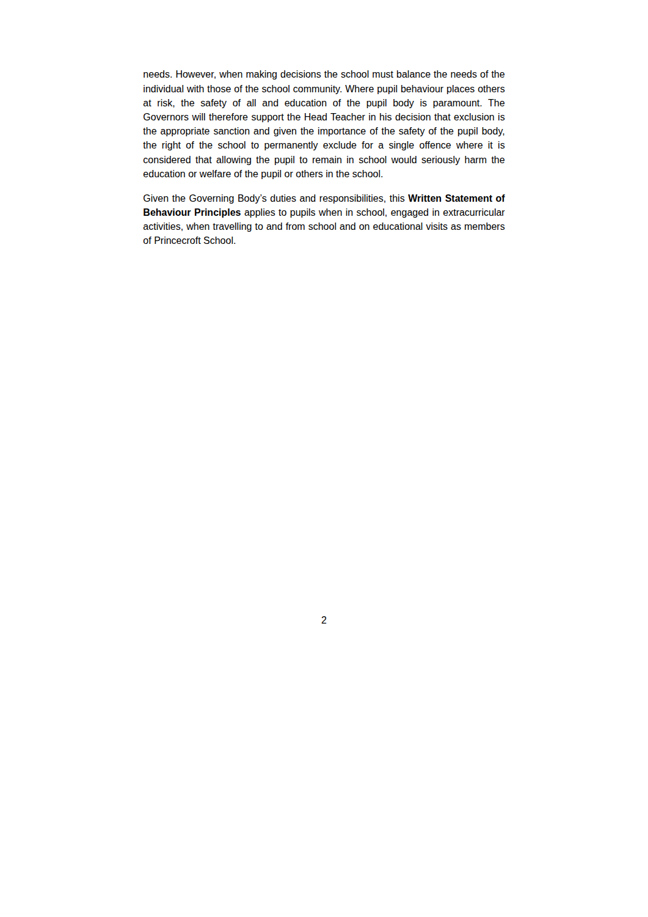needs. However, when making decisions the school must balance the needs of the individual with those of the school community. Where pupil behaviour places others at risk, the safety of all and education of the pupil body is paramount. The Governors will therefore support the Head Teacher in his decision that exclusion is the appropriate sanction and given the importance of the safety of the pupil body, the right of the school to permanently exclude for a single offence where it is considered that allowing the pupil to remain in school would seriously harm the education or welfare of the pupil or others in the school.
Given the Governing Body’s duties and responsibilities, this Written Statement of Behaviour Principles applies to pupils when in school, engaged in extracurricular activities, when travelling to and from school and on educational visits as members of Princecroft School.
2